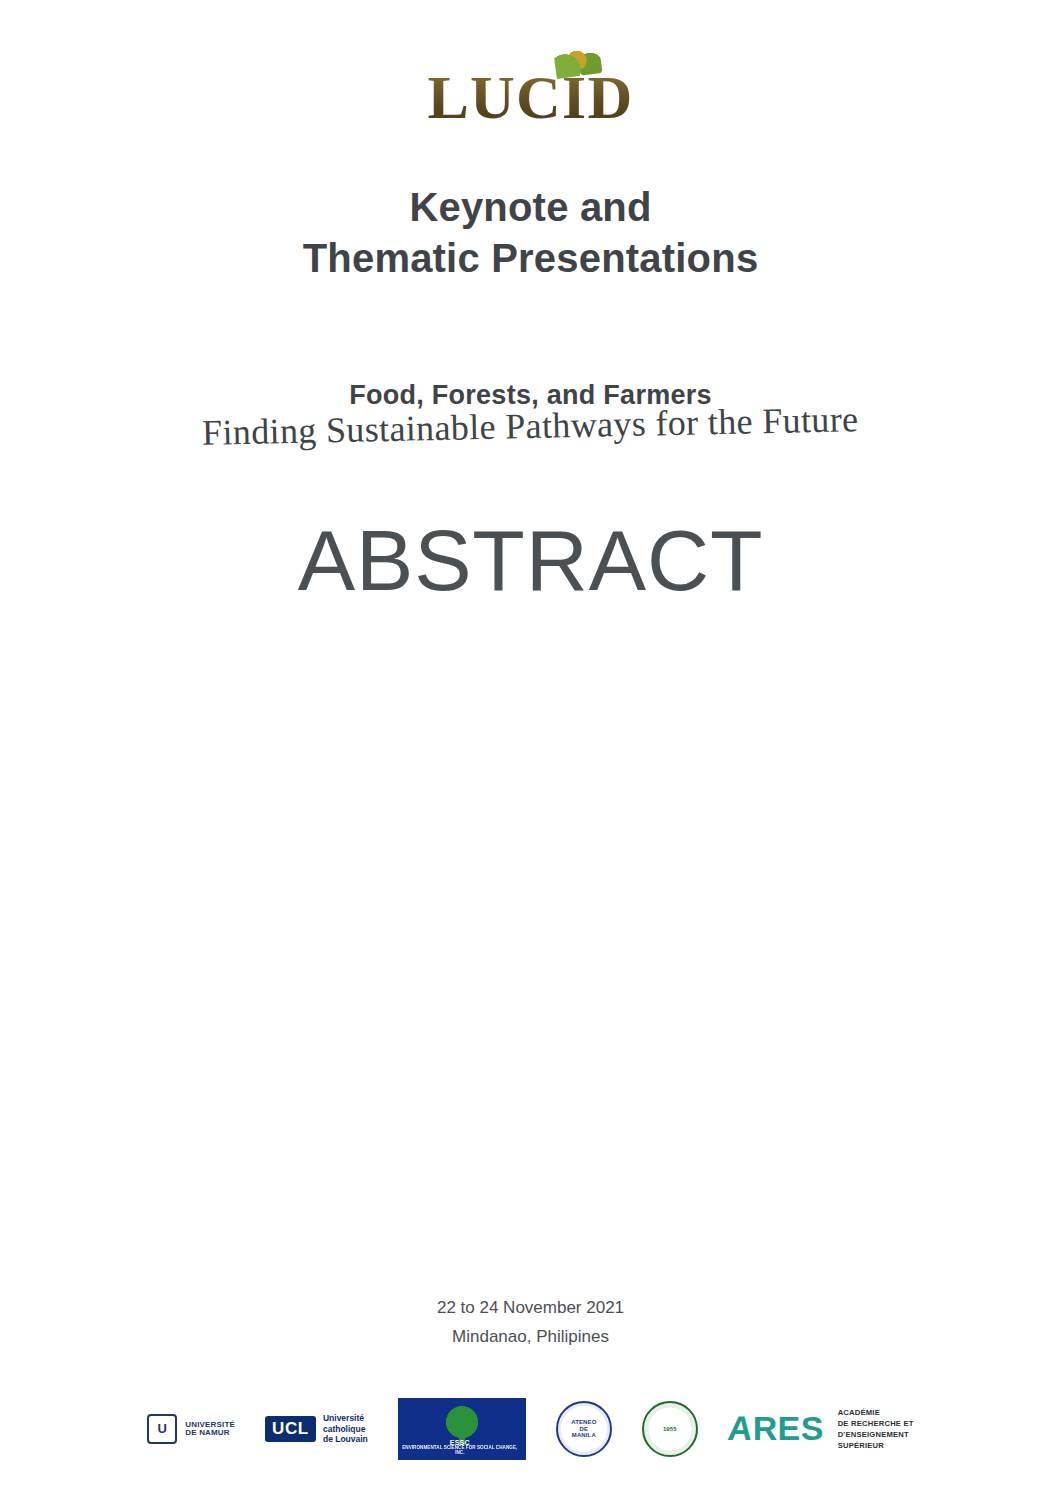LUCID
Keynote and Thematic Presentations
Food, Forests, and Farmers
Finding Sustainable Pathways for the Future
ABSTRACT
22 to 24 November 2021
Mindanao, Philipines
U UNIVERSITÉ
DE NAMUR
UCL Université
catholique
de Louvain
ESSC ENVIRONMENTAL SCIENCE FOR SOCIAL CHANGE, INC.
ATENEO
DE
MANILA
1955
ARES Académie
de recherche et
d'enseignement
supérieur